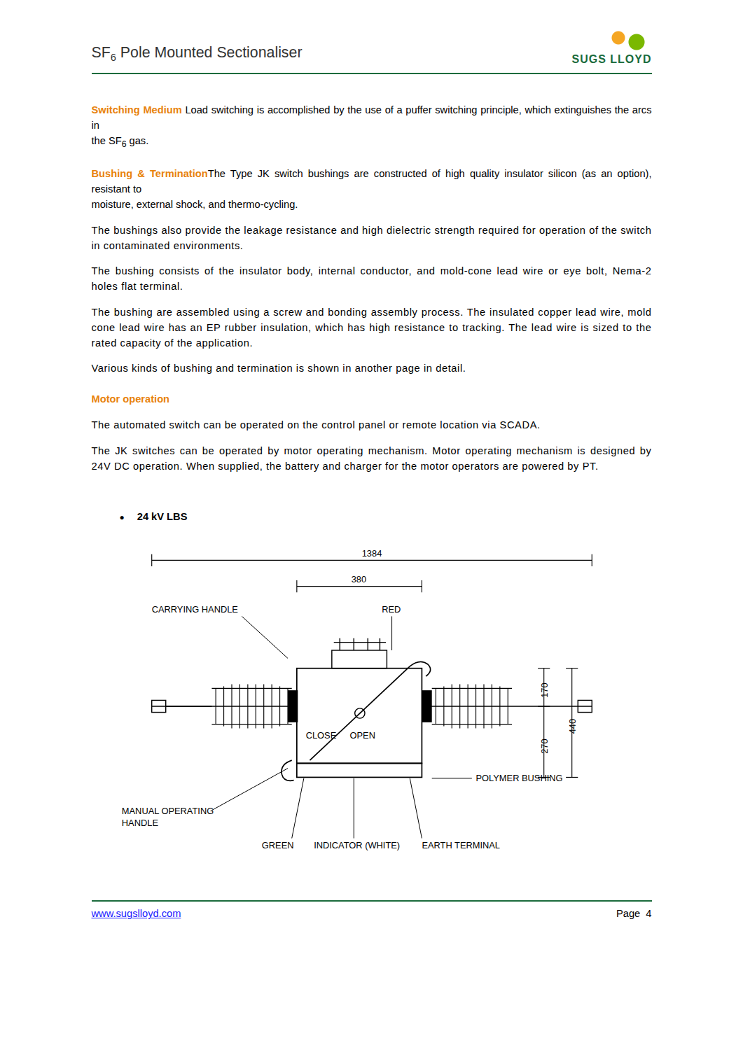SF6 Pole Mounted Sectionaliser
SUGS LLOYD
Switching Medium Load switching is accomplished by the use of a puffer switching principle, which extinguishes the arcs in
the SF6 gas.
Bushing & Termination The Type JK switch bushings are constructed of high quality insulator silicon (as an option), resistant to
moisture, external shock, and thermo-cycling.
The bushings also provide the leakage resistance and high dielectric strength required for operation of the switch in contaminated environments.
The bushing consists of the insulator body, internal conductor, and mold-cone lead wire or eye bolt, Nema-2 holes flat terminal.
The bushing are assembled using a screw and bonding assembly process. The insulated copper lead wire, mold cone lead wire has an EP rubber insulation, which has high resistance to tracking. The lead wire is sized to the rated capacity of the application.
Various kinds of bushing and termination is shown in another page in detail.
Motor operation
The automated switch can be operated on the control panel or remote location via SCADA.
The JK switches can be operated by motor operating mechanism. Motor operating mechanism is designed by 24V DC operation. When supplied, the battery and charger for the motor operators are powered by PT.
24 kV LBS
1384 380 CLOSE OPEN 170 270 440 CARRYING HANDLE RED POLYMER BUSHING MANUAL OPERATING HANDLE GREEN INDICATOR (WHITE) EARTH TERMINAL
www.sugslloyd.com Page 4